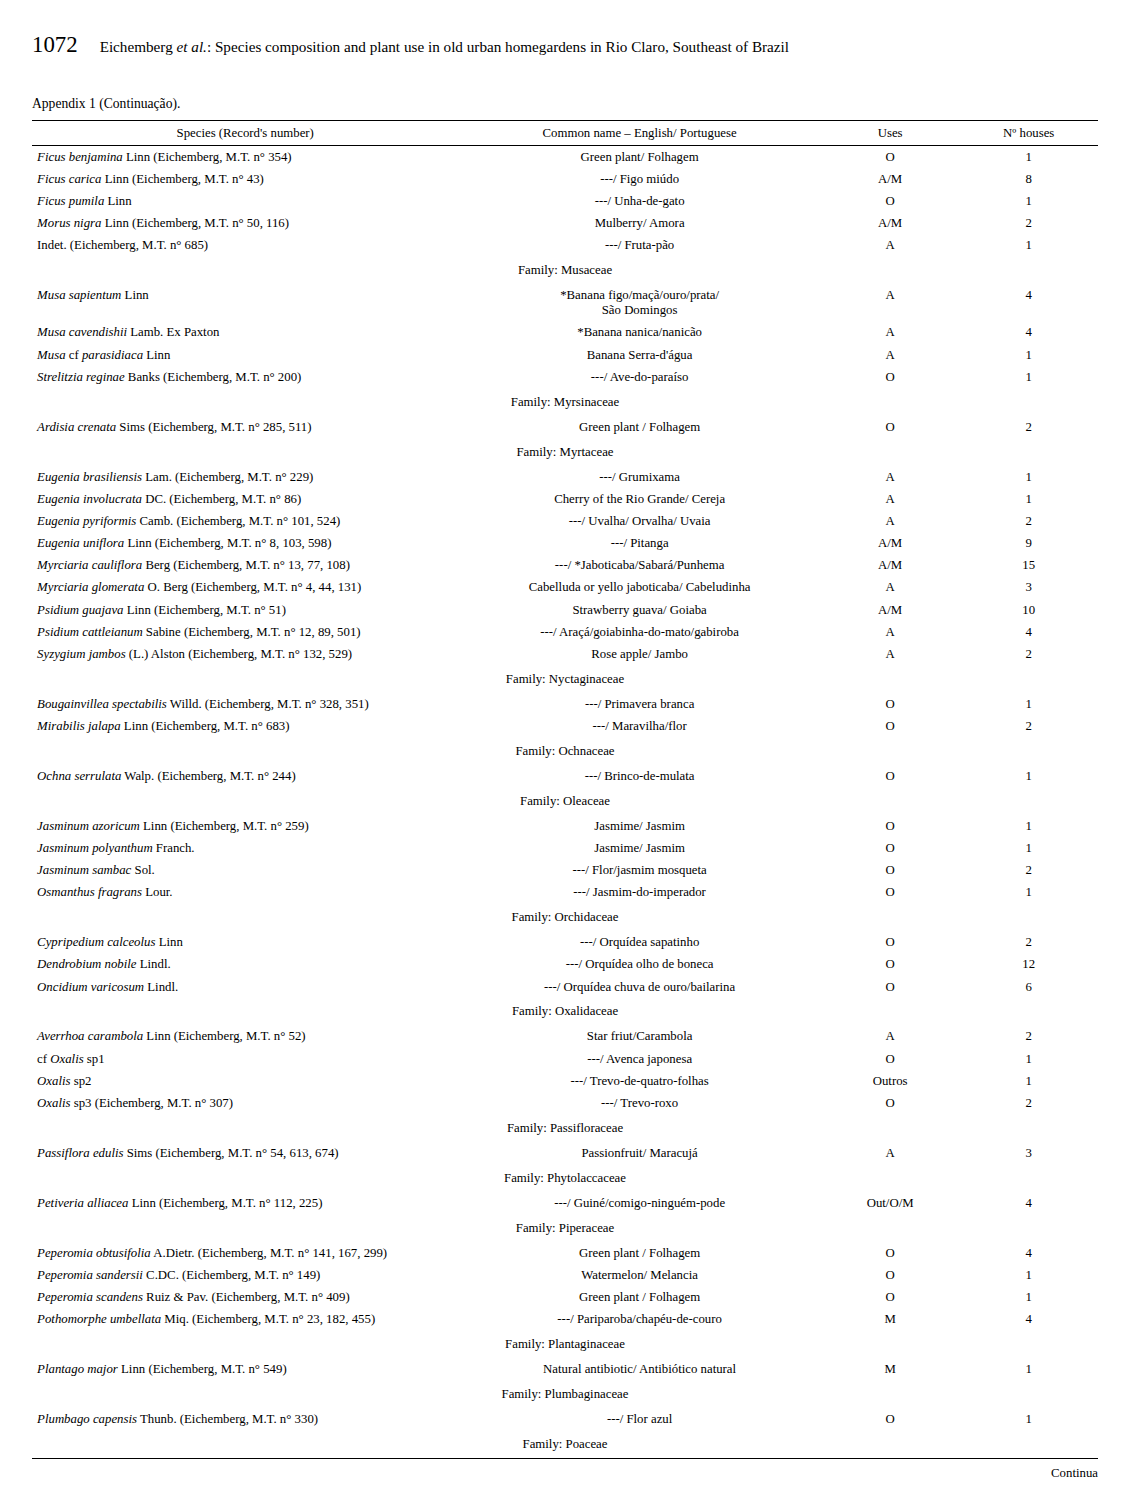1072 Eichemberg et al.: Species composition and plant use in old urban homegardens in Rio Claro, Southeast of Brazil
Appendix 1 (Continuação).
| Species (Record's number) | Common name – English/ Portuguese | Uses | Nº houses |
| --- | --- | --- | --- |
| Ficus benjamina Linn (Eichemberg, M.T. n° 354) | Green plant/ Folhagem | O | 1 |
| Ficus carica Linn (Eichemberg, M.T. n° 43) | ---/ Figo miúdo | A/M | 8 |
| Ficus pumila Linn | ---/ Unha-de-gato | O | 1 |
| Morus nigra Linn (Eichemberg, M.T. n° 50, 116) | Mulberry/ Amora | A/M | 2 |
| Indet. (Eichemberg, M.T. n° 685) | ---/ Fruta-pão | A | 1 |
| Family: Musaceae |
| Musa sapientum Linn | *Banana figo/maçã/ouro/prata/ São Domingos | A | 4 |
| Musa cavendishii Lamb. Ex Paxton | *Banana nanica/nanicão | A | 4 |
| Musa cf parasidiaca Linn | Banana Serra-d'água | A | 1 |
| Strelitzia reginae Banks (Eichemberg, M.T. n° 200) | ---/ Ave-do-paraíso | O | 1 |
| Family: Myrsinaceae |
| Ardisia crenata Sims (Eichemberg, M.T. n° 285, 511) | Green plant / Folhagem | O | 2 |
| Family: Myrtaceae |
| Eugenia brasiliensis Lam. (Eichemberg, M.T. n° 229) | ---/ Grumixama | A | 1 |
| Eugenia involucrata DC. (Eichemberg, M.T. n° 86) | Cherry of the Rio Grande/ Cereja | A | 1 |
| Eugenia pyriformis Camb. (Eichemberg, M.T. n° 101, 524) | ---/ Uvalha/ Orvalha/ Uvaia | A | 2 |
| Eugenia uniflora Linn (Eichemberg, M.T. n° 8, 103, 598) | ---/ Pitanga | A/M | 9 |
| Myrciaria cauliflora Berg (Eichemberg, M.T. n° 13, 77, 108) | ---/ *Jaboticaba/Sabará/Punhema | A/M | 15 |
| Myrciaria glomerata O. Berg (Eichemberg, M.T. n° 4, 44, 131) | Cabelluda or yello jaboticaba/ Cabeludinha | A | 3 |
| Psidium guajava Linn (Eichemberg, M.T. n° 51) | Strawberry guava/ Goiaba | A/M | 10 |
| Psidium cattleianum Sabine (Eichemberg, M.T. n° 12, 89, 501) | ---/ Araçá/goiabinha-do-mato/gabiroba | A | 4 |
| Syzygium jambos (L.) Alston (Eichemberg, M.T. n° 132, 529) | Rose apple/ Jambo | A | 2 |
| Family: Nyctaginaceae |
| Bougainvillea spectabilis Willd. (Eichemberg, M.T. n° 328, 351) | ---/ Primavera branca | O | 1 |
| Mirabilis jalapa Linn (Eichemberg, M.T. n° 683) | ---/ Maravilha/flor | O | 2 |
| Family: Ochnaceae |
| Ochna serrulata Walp. (Eichemberg, M.T. n° 244) | ---/ Brinco-de-mulata | O | 1 |
| Family: Oleaceae |
| Jasminum azoricum Linn (Eichemberg, M.T. n° 259) | Jasmime/ Jasmim | O | 1 |
| Jasminum polyanthum Franch. | Jasmime/ Jasmim | O | 1 |
| Jasminum sambac Sol. | ---/ Flor/jasmim mosqueta | O | 2 |
| Osmanthus fragrans Lour. | ---/ Jasmim-do-imperador | O | 1 |
| Family: Orchidaceae |
| Cypripedium calceolus Linn | ---/ Orquídea sapatinho | O | 2 |
| Dendrobium nobile Lindl. | ---/ Orquídea olho de boneca | O | 12 |
| Oncidium varicosum Lindl. | ---/ Orquídea chuva de ouro/bailarina | O | 6 |
| Family: Oxalidaceae |
| Averrhoa carambola Linn (Eichemberg, M.T. n° 52) | Star friut/Carambola | A | 2 |
| cf Oxalis sp1 | ---/ Avenca japonesa | O | 1 |
| Oxalis sp2 | ---/ Trevo-de-quatro-folhas | Outros | 1 |
| Oxalis sp3 (Eichemberg, M.T. n° 307) | ---/ Trevo-roxo | O | 2 |
| Family: Passifloraceae |
| Passiflora edulis Sims (Eichemberg, M.T. n° 54, 613, 674) | Passionfruit/ Maracujá | A | 3 |
| Family: Phytolaccaceae |
| Petiveria alliacea Linn (Eichemberg, M.T. n° 112, 225) | ---/ Guiné/comigo-ninguém-pode | Out/O/M | 4 |
| Family: Piperaceae |
| Peperomia obtusifolia A.Dietr. (Eichemberg, M.T. n° 141, 167, 299) | Green plant / Folhagem | O | 4 |
| Peperomia sandersii C.DC. (Eichemberg, M.T. n° 149) | Watermelon/ Melancia | O | 1 |
| Peperomia scandens Ruiz & Pav. (Eichemberg, M.T. n° 409) | Green plant / Folhagem | O | 1 |
| Pothomorphe umbellata Miq. (Eichemberg, M.T. n° 23, 182, 455) | ---/ Pariparoba/chapéu-de-couro | M | 4 |
| Family: Plantaginaceae |
| Plantago major Linn (Eichemberg, M.T. n° 549) | Natural antibiotic/ Antibiótico natural | M | 1 |
| Family: Plumbaginaceae |
| Plumbago capensis Thunb. (Eichemberg, M.T. n° 330) | ---/ Flor azul | O | 1 |
| Family: Poaceae |
Continua